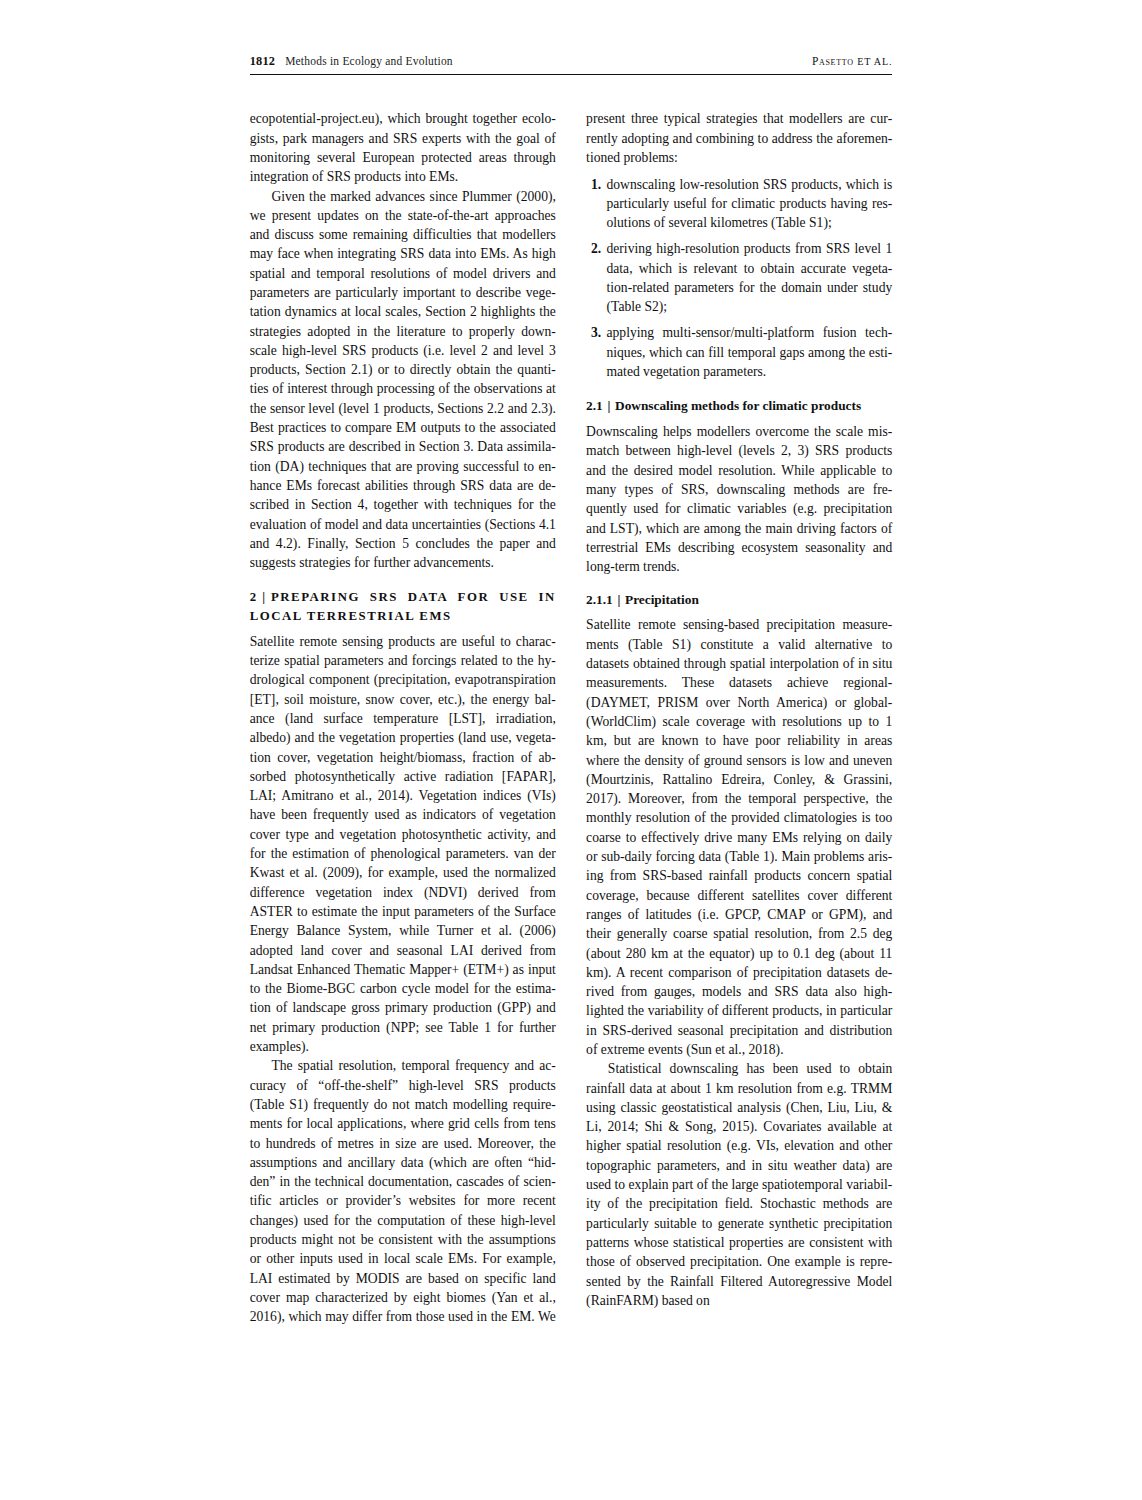1812 Methods in Ecology and Evolution Pasetto et al.
ecopotential-project.eu), which brought together ecologists, park managers and SRS experts with the goal of monitoring several European protected areas through integration of SRS products into EMs.
Given the marked advances since Plummer (2000), we present updates on the state-of-the-art approaches and discuss some remaining difficulties that modellers may face when integrating SRS data into EMs. As high spatial and temporal resolutions of model drivers and parameters are particularly important to describe vegetation dynamics at local scales, Section 2 highlights the strategies adopted in the literature to properly downscale high-level SRS products (i.e. level 2 and level 3 products, Section 2.1) or to directly obtain the quantities of interest through processing of the observations at the sensor level (level 1 products, Sections 2.2 and 2.3). Best practices to compare EM outputs to the associated SRS products are described in Section 3. Data assimilation (DA) techniques that are proving successful to enhance EMs forecast abilities through SRS data are described in Section 4, together with techniques for the evaluation of model and data uncertainties (Sections 4.1 and 4.2). Finally, Section 5 concludes the paper and suggests strategies for further advancements.
2|Preparing SRS data for use in local terrestrial EMs
Satellite remote sensing products are useful to characterize spatial parameters and forcings related to the hydrological component (precipitation, evapotranspiration [ET], soil moisture, snow cover, etc.), the energy balance (land surface temperature [LST], irradiation, albedo) and the vegetation properties (land use, vegetation cover, vegetation height/biomass, fraction of absorbed photosynthetically active radiation [FAPAR], LAI; Amitrano et al., 2014). Vegetation indices (VIs) have been frequently used as indicators of vegetation cover type and vegetation photosynthetic activity, and for the estimation of phenological parameters. van der Kwast et al. (2009), for example, used the normalized difference vegetation index (NDVI) derived from ASTER to estimate the input parameters of the Surface Energy Balance System, while Turner et al. (2006) adopted land cover and seasonal LAI derived from Landsat Enhanced Thematic Mapper+ (ETM+) as input to the Biome-BGC carbon cycle model for the estimation of landscape gross primary production (GPP) and net primary production (NPP; see Table 1 for further examples).
The spatial resolution, temporal frequency and accuracy of “off-the-shelf” high-level SRS products (Table S1) frequently do not match modelling requirements for local applications, where grid cells from tens to hundreds of metres in size are used. Moreover, the assumptions and ancillary data (which are often “hidden” in the technical documentation, cascades of scientific articles or provider’s websites for more recent changes) used for the computation of these high-level products might not be consistent with the assumptions or other inputs used in local scale EMs. For example, LAI estimated by MODIS are based on specific land cover map characterized by eight biomes (Yan et al., 2016), which may differ from those used in the EM. We present three typical strategies that modellers are currently adopting and combining to address the aforementioned problems:
downscaling low-resolution SRS products, which is particularly useful for climatic products having resolutions of several kilometres (Table S1);
deriving high-resolution products from SRS level 1 data, which is relevant to obtain accurate vegetation-related parameters for the domain under study (Table S2);
applying multi-sensor/multi-platform fusion techniques, which can fill temporal gaps among the estimated vegetation parameters.
2.1|Downscaling methods for climatic products
Downscaling helps modellers overcome the scale mismatch between high-level (levels 2, 3) SRS products and the desired model resolution. While applicable to many types of SRS, downscaling methods are frequently used for climatic variables (e.g. precipitation and LST), which are among the main driving factors of terrestrial EMs describing ecosystem seasonality and long-term trends.
2.1.1|Precipitation
Satellite remote sensing-based precipitation measurements (Table S1) constitute a valid alternative to datasets obtained through spatial interpolation of in situ measurements. These datasets achieve regional- (DAYMET, PRISM over North America) or global-(WorldClim) scale coverage with resolutions up to 1 km, but are known to have poor reliability in areas where the density of ground sensors is low and uneven (Mourtzinis, Rattalino Edreira, Conley, & Grassini, 2017). Moreover, from the temporal perspective, the monthly resolution of the provided climatologies is too coarse to effectively drive many EMs relying on daily or sub-daily forcing data (Table 1). Main problems arising from SRS-based rainfall products concern spatial coverage, because different satellites cover different ranges of latitudes (i.e. GPCP, CMAP or GPM), and their generally coarse spatial resolution, from 2.5 deg (about 280 km at the equator) up to 0.1 deg (about 11 km). A recent comparison of precipitation datasets derived from gauges, models and SRS data also highlighted the variability of different products, in particular in SRS-derived seasonal precipitation and distribution of extreme events (Sun et al., 2018).
Statistical downscaling has been used to obtain rainfall data at about 1 km resolution from e.g. TRMM using classic geostatistical analysis (Chen, Liu, Liu, & Li, 2014; Shi & Song, 2015). Covariates available at higher spatial resolution (e.g. VIs, elevation and other topographic parameters, and in situ weather data) are used to explain part of the large spatiotemporal variability of the precipitation field. Stochastic methods are particularly suitable to generate synthetic precipitation patterns whose statistical properties are consistent with those of observed precipitation. One example is represented by the Rainfall Filtered Autoregressive Model (RainFARM) based on